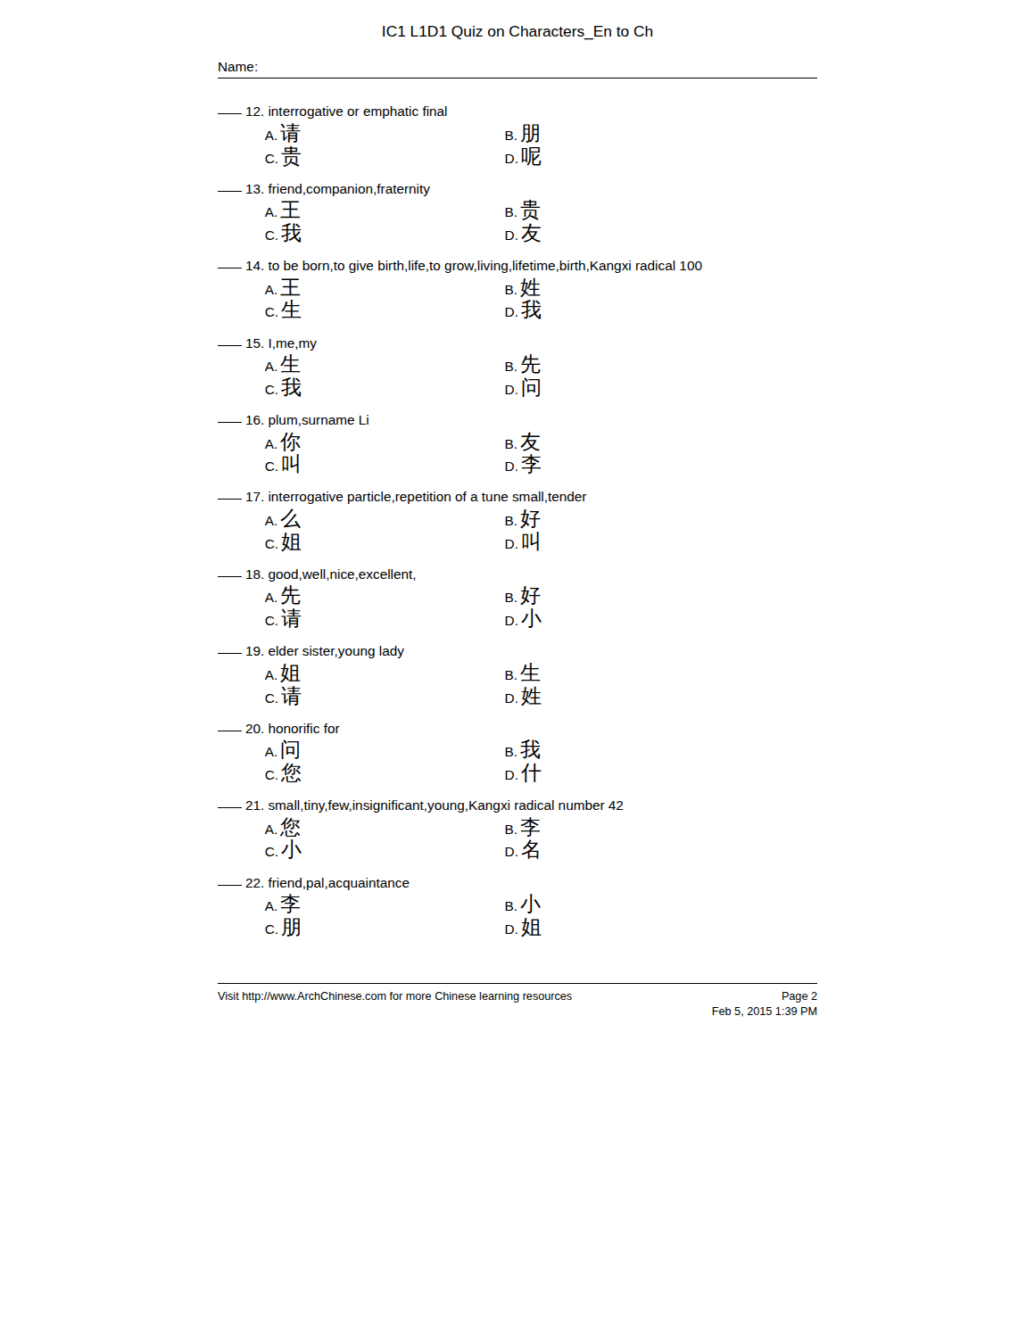IC1 L1D1 Quiz on Characters_En to Ch
Name:
12. interrogative or emphatic final
| A. 请 | B. 朋 |
| C. 贵 | D. 呢 |
13. friend,companion,fraternity
| A. 王 | B. 贵 |
| C. 我 | D. 友 |
14. to be born,to give birth,life,to grow,living,lifetime,birth,Kangxi radical 100
| A. 王 | B. 姓 |
| C. 生 | D. 我 |
15. I,me,my
| A. 生 | B. 先 |
| C. 我 | D. 问 |
16. plum,surname Li
| A. 你 | B. 友 |
| C. 叫 | D. 李 |
17. interrogative particle,repetition of a tune small,tender
| A. 么 | B. 好 |
| C. 姐 | D. 叫 |
18. good,well,nice,excellent,
| A. 先 | B. 好 |
| C. 请 | D. 小 |
19. elder sister,young lady
| A. 姐 | B. 生 |
| C. 请 | D. 姓 |
20. honorific for
| A. 问 | B. 我 |
| C. 您 | D. 什 |
21. small,tiny,few,insignificant,young,Kangxi radical number 42
| A. 您 | B. 李 |
| C. 小 | D. 名 |
22. friend,pal,acquaintance
| A. 李 | B. 小 |
| C. 朋 | D. 姐 |
Visit http://www.ArchChinese.com for more Chinese learning resources
Page 2
Feb 5, 2015 1:39 PM